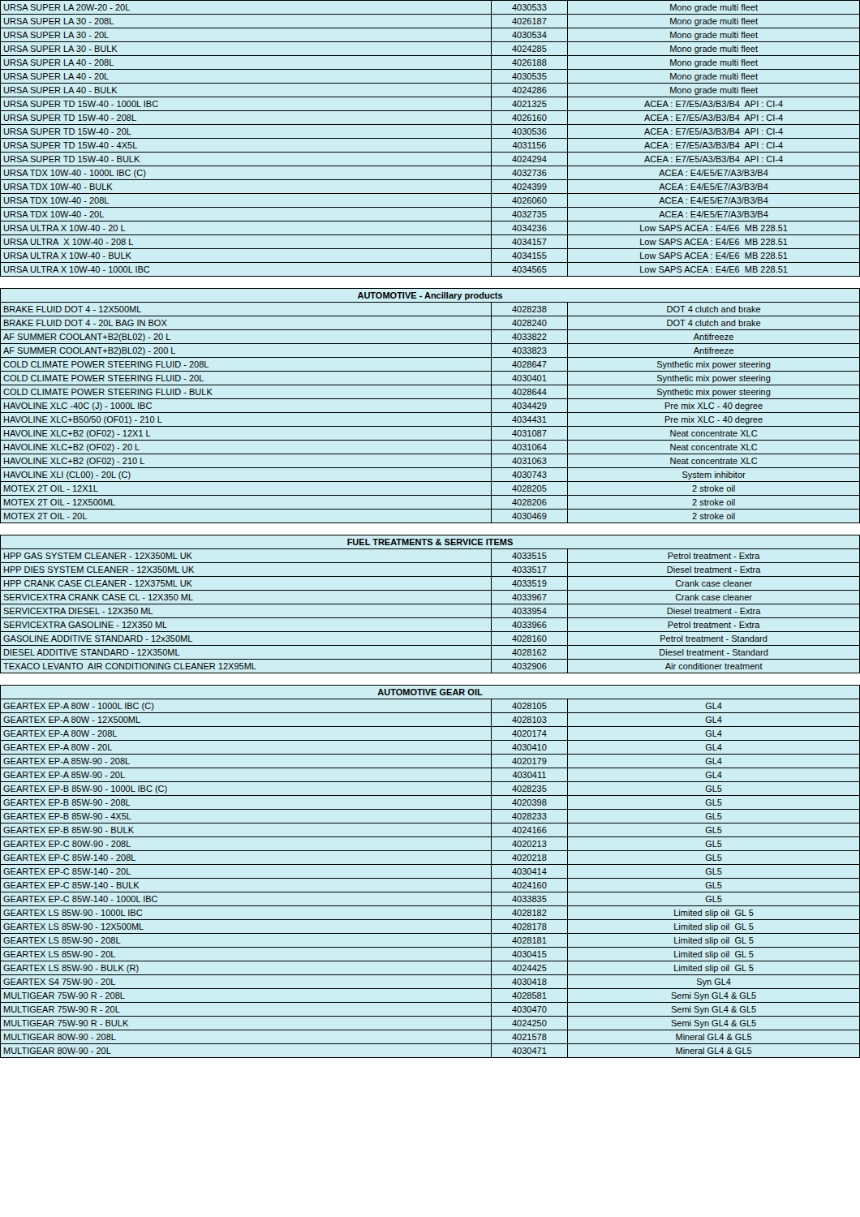| URSA SUPER LA 20W-20 - 20L | 4030533 | Mono grade multi fleet |
| URSA SUPER LA 30 - 208L | 4026187 | Mono grade multi fleet |
| URSA SUPER LA 30 - 20L | 4030534 | Mono grade multi fleet |
| URSA SUPER LA 30 - BULK | 4024285 | Mono grade multi fleet |
| URSA SUPER LA 40 - 208L | 4026188 | Mono grade multi fleet |
| URSA SUPER LA 40 - 20L | 4030535 | Mono grade multi fleet |
| URSA SUPER LA 40 - BULK | 4024286 | Mono grade multi fleet |
| URSA SUPER TD 15W-40 - 1000L IBC | 4021325 | ACEA : E7/E5/A3/B3/B4 API : CI-4 |
| URSA SUPER TD 15W-40 - 208L | 4026160 | ACEA : E7/E5/A3/B3/B4 API : CI-4 |
| URSA SUPER TD 15W-40 - 20L | 4030536 | ACEA : E7/E5/A3/B3/B4 API : CI-4 |
| URSA SUPER TD 15W-40 - 4X5L | 4031156 | ACEA : E7/E5/A3/B3/B4 API : CI-4 |
| URSA SUPER TD 15W-40 - BULK | 4024294 | ACEA : E7/E5/A3/B3/B4 API : CI-4 |
| URSA TDX 10W-40 - 1000L IBC (C) | 4032736 | ACEA : E4/E5/E7/A3/B3/B4 |
| URSA TDX 10W-40 - BULK | 4024399 | ACEA : E4/E5/E7/A3/B3/B4 |
| URSA TDX 10W-40 - 208L | 4026060 | ACEA : E4/E5/E7/A3/B3/B4 |
| URSA TDX 10W-40 - 20L | 4032735 | ACEA : E4/E5/E7/A3/B3/B4 |
| URSA ULTRA X 10W-40 - 20 L | 4034236 | Low SAPS ACEA : E4/E6 MB 228.51 |
| URSA ULTRA X 10W-40 - 208 L | 4034157 | Low SAPS ACEA : E4/E6 MB 228.51 |
| URSA ULTRA X 10W-40 - BULK | 4034155 | Low SAPS ACEA : E4/E6 MB 228.51 |
| URSA ULTRA X 10W-40 - 1000L IBC | 4034565 | Low SAPS ACEA : E4/E6 MB 228.51 |
| AUTOMOTIVE - Ancillary products |
| BRAKE FLUID DOT 4 - 12X500ML | 4028238 | DOT 4 clutch and brake |
| BRAKE FLUID DOT 4 - 20L BAG IN BOX | 4028240 | DOT 4 clutch and brake |
| AF SUMMER COOLANT+B2(BL02) - 20 L | 4033822 | Antifreeze |
| AF SUMMER COOLANT+B2)BL02) - 200 L | 4033823 | Antifreeze |
| COLD CLIMATE POWER STEERING FLUID - 208L | 4028647 | Synthetic mix power steering |
| COLD CLIMATE POWER STEERING FLUID - 20L | 4030401 | Synthetic mix power steering |
| COLD CLIMATE POWER STEERING FLUID - BULK | 4028644 | Synthetic mix power steering |
| HAVOLINE XLC -40C (J) - 1000L IBC | 4034429 | Pre mix XLC - 40 degree |
| HAVOLINE XLC+B50/50 (OF01) - 210 L | 4034431 | Pre mix XLC - 40 degree |
| HAVOLINE XLC+B2 (OF02) - 12X1 L | 4031087 | Neat concentrate XLC |
| HAVOLINE XLC+B2 (OF02) - 20 L | 4031064 | Neat concentrate XLC |
| HAVOLINE XLC+B2 (OF02) - 210 L | 4031063 | Neat concentrate XLC |
| HAVOLINE XLI (CL00) - 20L (C) | 4030743 | System inhibitor |
| MOTEX 2T OIL - 12X1L | 4028205 | 2 stroke oil |
| MOTEX 2T OIL - 12X500ML | 4028206 | 2 stroke oil |
| MOTEX 2T OIL - 20L | 4030469 | 2 stroke oil |
| FUEL TREATMENTS & SERVICE ITEMS |
| HPP GAS SYSTEM CLEANER - 12X350ML UK | 4033515 | Petrol treatment - Extra |
| HPP DIES SYSTEM CLEANER - 12X350ML UK | 4033517 | Diesel treatment - Extra |
| HPP CRANK CASE CLEANER - 12X375ML UK | 4033519 | Crank case cleaner |
| SERVICEXTRA CRANK CASE CL - 12X350 ML | 4033967 | Crank case cleaner |
| SERVICEXTRA DIESEL - 12X350 ML | 4033954 | Diesel treatment - Extra |
| SERVICEXTRA GASOLINE - 12X350 ML | 4033966 | Petrol treatment - Extra |
| GASOLINE ADDITIVE STANDARD - 12x350ML | 4028160 | Petrol treatment - Standard |
| DIESEL ADDITIVE STANDARD - 12X350ML | 4028162 | Diesel treatment - Standard |
| TEXACO LEVANTO AIR CONDITIONING CLEANER 12X95ML | 4032906 | Air conditioner treatment |
| AUTOMOTIVE GEAR OIL |
| GEARTEX EP-A 80W - 1000L IBC (C) | 4028105 | GL4 |
| GEARTEX EP-A 80W - 12X500ML | 4028103 | GL4 |
| GEARTEX EP-A 80W - 208L | 4020174 | GL4 |
| GEARTEX EP-A 80W - 20L | 4030410 | GL4 |
| GEARTEX EP-A 85W-90 - 208L | 4020179 | GL4 |
| GEARTEX EP-A 85W-90 - 20L | 4030411 | GL4 |
| GEARTEX EP-B 85W-90 - 1000L IBC (C) | 4028235 | GL5 |
| GEARTEX EP-B 85W-90 - 208L | 4020398 | GL5 |
| GEARTEX EP-B 85W-90 - 4X5L | 4028233 | GL5 |
| GEARTEX EP-B 85W-90 - BULK | 4024166 | GL5 |
| GEARTEX EP-C 80W-90 - 208L | 4020213 | GL5 |
| GEARTEX EP-C 85W-140 - 208L | 4020218 | GL5 |
| GEARTEX EP-C 85W-140 - 20L | 4030414 | GL5 |
| GEARTEX EP-C 85W-140 - BULK | 4024160 | GL5 |
| GEARTEX EP-C 85W-140 - 1000L IBC | 4033835 | GL5 |
| GEARTEX LS 85W-90 - 1000L IBC | 4028182 | Limited slip oil GL 5 |
| GEARTEX LS 85W-90 - 12X500ML | 4028178 | Limited slip oil GL 5 |
| GEARTEX LS 85W-90 - 208L | 4028181 | Limited slip oil GL 5 |
| GEARTEX LS 85W-90 - 20L | 4030415 | Limited slip oil GL 5 |
| GEARTEX LS 85W-90 - BULK (R) | 4024425 | Limited slip oil GL 5 |
| GEARTEX S4 75W-90 - 20L | 4030418 | Syn GL4 |
| MULTIGEAR 75W-90 R - 208L | 4028581 | Semi Syn GL4 & GL5 |
| MULTIGEAR 75W-90 R - 20L | 4030470 | Semi Syn GL4 & GL5 |
| MULTIGEAR 75W-90 R - BULK | 4024250 | Semi Syn GL4 & GL5 |
| MULTIGEAR 80W-90 - 208L | 4021578 | Mineral GL4 & GL5 |
| MULTIGEAR 80W-90 - 20L | 4030471 | Mineral GL4 & GL5 |